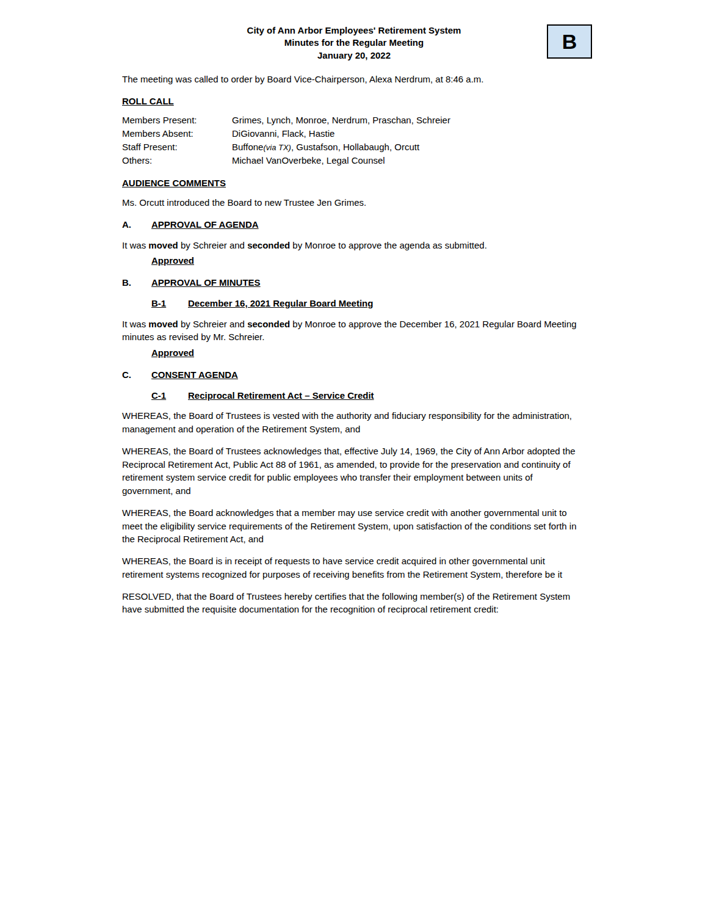B
City of Ann Arbor Employees' Retirement System
Minutes for the Regular Meeting
January 20, 2022
The meeting was called to order by Board Vice-Chairperson, Alexa Nerdrum, at 8:46 a.m.
ROLL CALL
| Members Present: | Grimes, Lynch, Monroe, Nerdrum, Praschan, Schreier |
| Members Absent: | DiGiovanni, Flack, Hastie |
| Staff Present: | Buffone (via TX) , Gustafson, Hollabaugh, Orcutt |
| Others: | Michael VanOverbeke, Legal Counsel |
AUDIENCE COMMENTS
Ms. Orcutt introduced the Board to new Trustee Jen Grimes.
A.
APPROVAL OF AGENDA
It was moved by Schreier and seconded by Monroe to approve the agenda as submitted.
Approved
B.
APPROVAL OF MINUTES
B-1
December 16, 2021 Regular Board Meeting
It was moved by Schreier and seconded by Monroe to approve the December 16, 2021 Regular Board Meeting minutes as revised by Mr. Schreier.
Approved
C.
CONSENT AGENDA
C-1
Reciprocal Retirement Act – Service Credit
WHEREAS, the Board of Trustees is vested with the authority and fiduciary responsibility for the administration, management and operation of the Retirement System, and
WHEREAS, the Board of Trustees acknowledges that, effective July 14, 1969, the City of Ann Arbor adopted the Reciprocal Retirement Act, Public Act 88 of 1961, as amended, to provide for the preservation and continuity of retirement system service credit for public employees who transfer their employment between units of government, and
WHEREAS, the Board acknowledges that a member may use service credit with another governmental unit to meet the eligibility service requirements of the Retirement System, upon satisfaction of the conditions set forth in the Reciprocal Retirement Act, and
WHEREAS, the Board is in receipt of requests to have service credit acquired in other governmental unit retirement systems recognized for purposes of receiving benefits from the Retirement System, therefore be it
RESOLVED, that the Board of Trustees hereby certifies that the following member(s) of the Retirement System have submitted the requisite documentation for the recognition of reciprocal retirement credit: